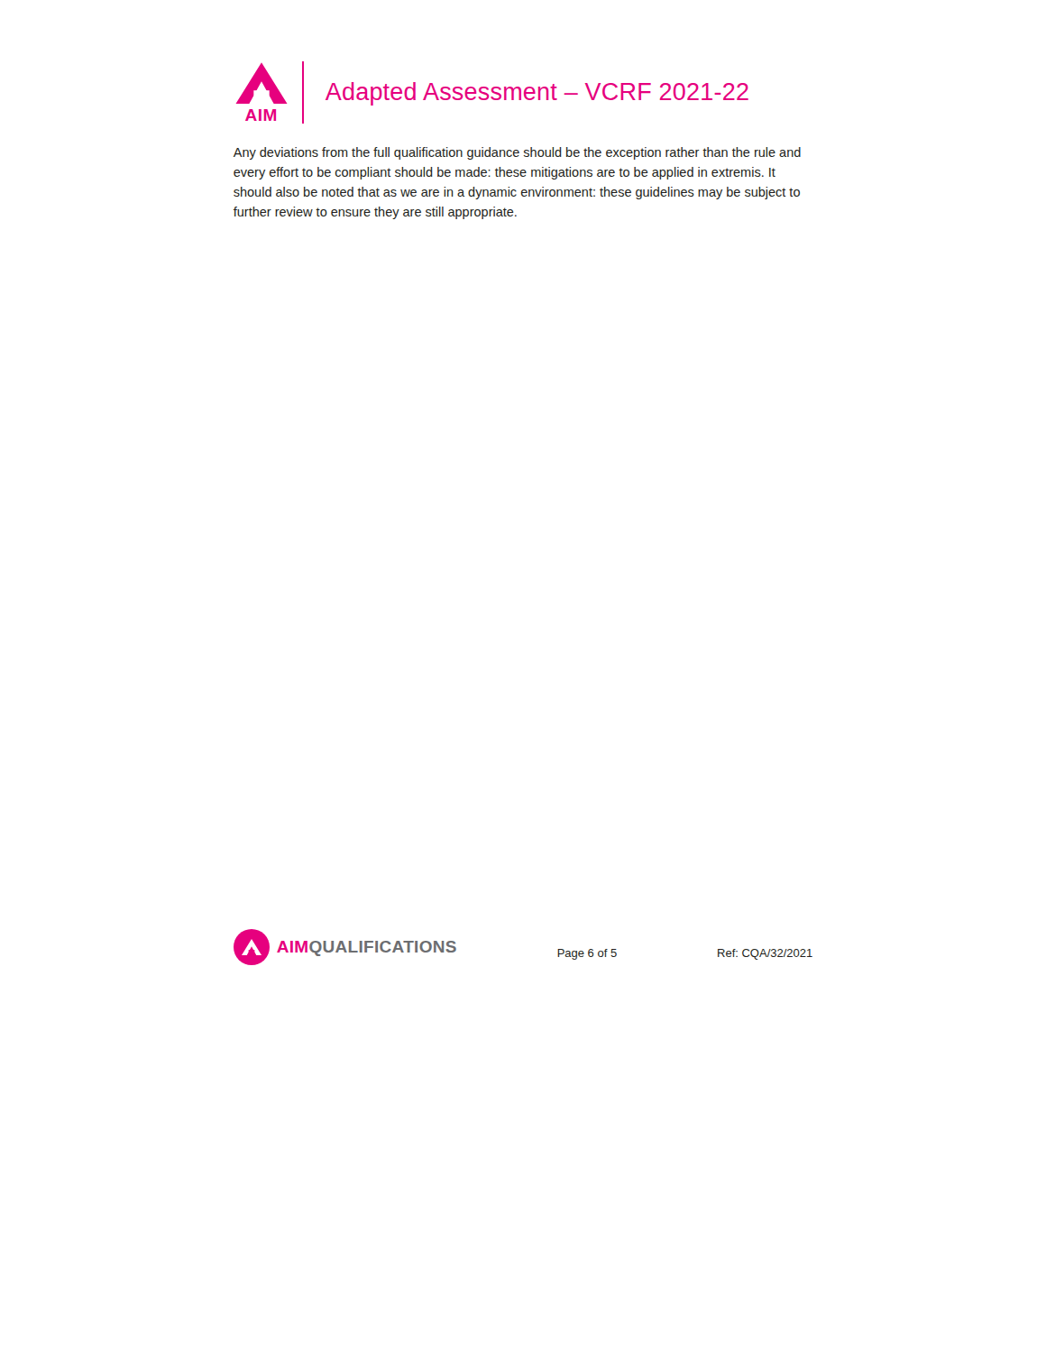AIM
Adapted Assessment – VCRF 2021-22
Any deviations from the full qualification guidance should be the exception rather than the rule and every effort to be compliant should be made: these mitigations are to be applied in extremis. It should also be noted that as we are in a dynamic environment: these guidelines may be subject to further review to ensure they are still appropriate.
AIM QUALIFICATIONS
Page 6 of 5
Ref: CQA/32/2021